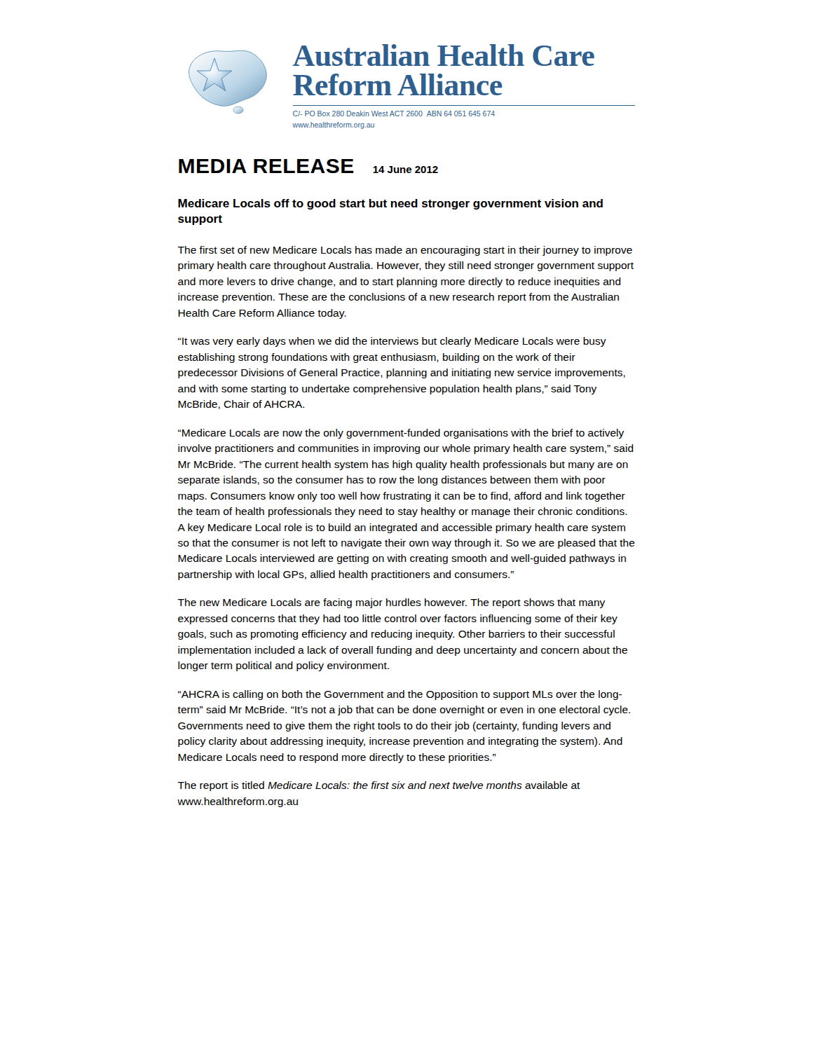Australian Health Care
Reform Alliance
C/- PO Box 280 Deakin West ACT 2600 ABN 64 051 645 674 www.healthreform.org.au
MEDIA RELEASE
14 June 2012
Medicare Locals off to good start but need stronger government vision and support
The first set of new Medicare Locals has made an encouraging start in their journey to improve primary health care throughout Australia. However, they still need stronger government support and more levers to drive change, and to start planning more directly to reduce inequities and increase prevention. These are the conclusions of a new research report from the Australian Health Care Reform Alliance today.
“It was very early days when we did the interviews but clearly Medicare Locals were busy establishing strong foundations with great enthusiasm, building on the work of their predecessor Divisions of General Practice, planning and initiating new service improvements, and with some starting to undertake comprehensive population health plans,” said Tony McBride, Chair of AHCRA.
“Medicare Locals are now the only government-funded organisations with the brief to actively involve practitioners and communities in improving our whole primary health care system,” said Mr McBride. “The current health system has high quality health professionals but many are on separate islands, so the consumer has to row the long distances between them with poor maps. Consumers know only too well how frustrating it can be to find, afford and link together the team of health professionals they need to stay healthy or manage their chronic conditions. A key Medicare Local role is to build an integrated and accessible primary health care system so that the consumer is not left to navigate their own way through it. So we are pleased that the Medicare Locals interviewed are getting on with creating smooth and well-guided pathways in partnership with local GPs, allied health practitioners and consumers.”
The new Medicare Locals are facing major hurdles however. The report shows that many expressed concerns that they had too little control over factors influencing some of their key goals, such as promoting efficiency and reducing inequity. Other barriers to their successful implementation included a lack of overall funding and deep uncertainty and concern about the longer term political and policy environment.
“AHCRA is calling on both the Government and the Opposition to support MLs over the long-term” said Mr McBride. “It’s not a job that can be done overnight or even in one electoral cycle. Governments need to give them the right tools to do their job (certainty, funding levers and policy clarity about addressing inequity, increase prevention and integrating the system). And Medicare Locals need to respond more directly to these priorities.”
The report is titled Medicare Locals: the first six and next twelve months available at www.healthreform.org.au